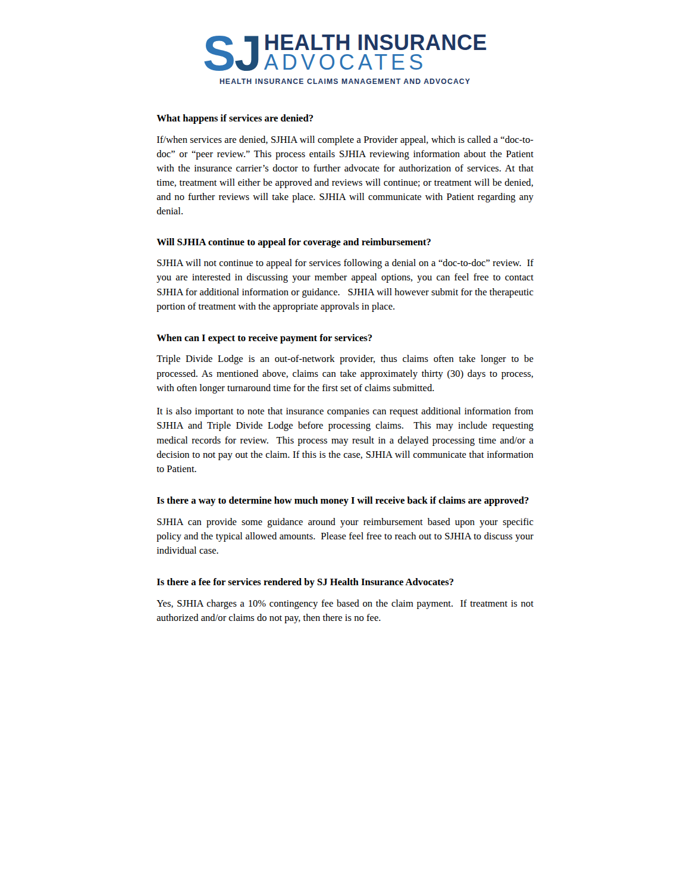SJ
HEALTH INSURANCE
ADVOCATES
HEALTH INSURANCE CLAIMS MANAGEMENT AND ADVOCACY
What happens if services are denied?
If/when services are denied, SJHIA will complete a Provider appeal, which is called a “doc-to-doc” or “peer review.” This process entails SJHIA reviewing information about the Patient with the insurance carrier’s doctor to further advocate for authorization of services. At that time, treatment will either be approved and reviews will continue; or treatment will be denied, and no further reviews will take place. SJHIA will communicate with Patient regarding any denial.
Will SJHIA continue to appeal for coverage and reimbursement?
SJHIA will not continue to appeal for services following a denial on a “doc-to-doc” review. If you are interested in discussing your member appeal options, you can feel free to contact SJHIA for additional information or guidance. SJHIA will however submit for the therapeutic portion of treatment with the appropriate approvals in place.
When can I expect to receive payment for services?
Triple Divide Lodge is an out-of-network provider, thus claims often take longer to be processed. As mentioned above, claims can take approximately thirty (30) days to process, with often longer turnaround time for the first set of claims submitted.
It is also important to note that insurance companies can request additional information from SJHIA and Triple Divide Lodge before processing claims. This may include requesting medical records for review. This process may result in a delayed processing time and/or a decision to not pay out the claim. If this is the case, SJHIA will communicate that information to Patient.
Is there a way to determine how much money I will receive back if claims are approved?
SJHIA can provide some guidance around your reimbursement based upon your specific policy and the typical allowed amounts. Please feel free to reach out to SJHIA to discuss your individual case.
Is there a fee for services rendered by SJ Health Insurance Advocates?
Yes, SJHIA charges a 10% contingency fee based on the claim payment. If treatment is not authorized and/or claims do not pay, then there is no fee.